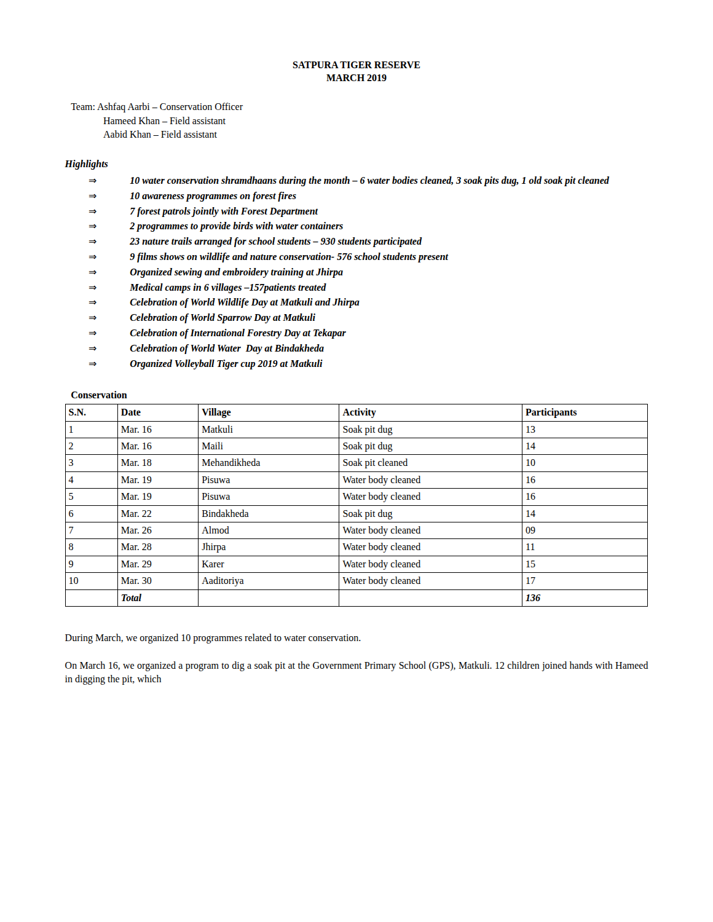SATPURA TIGER RESERVE
MARCH 2019
Team: Ashfaq Aarbi – Conservation Officer
Hameed Khan – Field assistant
Aabid Khan – Field assistant
Highlights
10 water conservation shramdhaans during the month – 6 water bodies cleaned, 3 soak pits dug, 1 old soak pit cleaned
10 awareness programmes on forest fires
7 forest patrols jointly with Forest Department
2 programmes to provide birds with water containers
23 nature trails arranged for school students – 930 students participated
9 films shows on wildlife and nature conservation- 576 school students present
Organized sewing and embroidery training at Jhirpa
Medical camps in 6 villages –157patients treated
Celebration of World Wildlife Day at Matkuli and Jhirpa
Celebration of World Sparrow Day at Matkuli
Celebration of International Forestry Day at Tekapar
Celebration of World Water Day at Bindakheda
Organized Volleyball Tiger cup 2019 at Matkuli
Conservation
| S.N. | Date | Village | Activity | Participants |
| --- | --- | --- | --- | --- |
| 1 | Mar. 16 | Matkuli | Soak pit dug | 13 |
| 2 | Mar. 16 | Maili | Soak pit dug | 14 |
| 3 | Mar. 18 | Mehandikheda | Soak pit cleaned | 10 |
| 4 | Mar. 19 | Pisuwa | Water body cleaned | 16 |
| 5 | Mar. 19 | Pisuwa | Water body cleaned | 16 |
| 6 | Mar. 22 | Bindakheda | Soak pit dug | 14 |
| 7 | Mar. 26 | Almod | Water body cleaned | 09 |
| 8 | Mar. 28 | Jhirpa | Water body cleaned | 11 |
| 9 | Mar. 29 | Karer | Water body cleaned | 15 |
| 10 | Mar. 30 | Aaditoriya | Water body cleaned | 17 |
| | Total | | | 136 |
During March, we organized 10 programmes related to water conservation.
On March 16, we organized a program to dig a soak pit at the Government Primary School (GPS), Matkuli. 12 children joined hands with Hameed in digging the pit, which